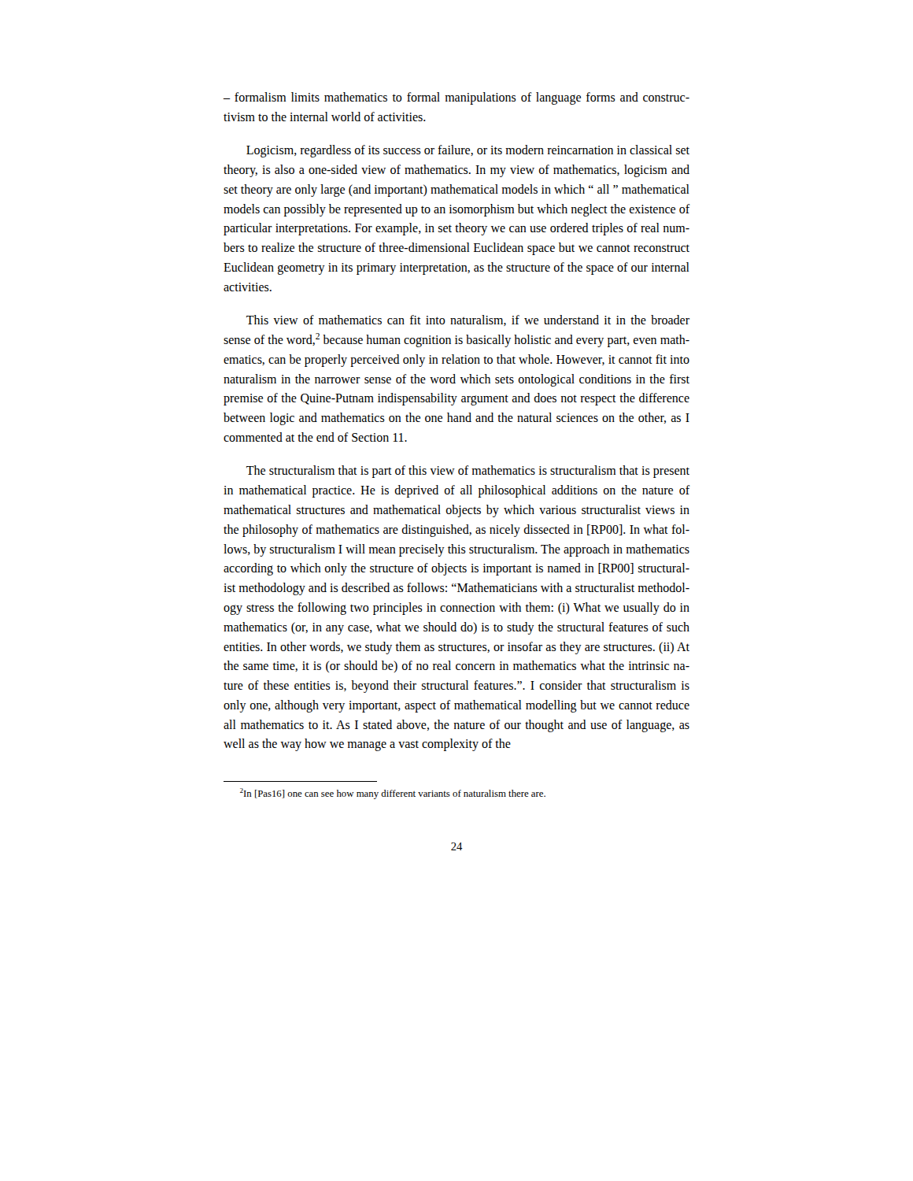– formalism limits mathematics to formal manipulations of language forms and constructivism to the internal world of activities.
Logicism, regardless of its success or failure, or its modern reincarnation in classical set theory, is also a one-sided view of mathematics. In my view of mathematics, logicism and set theory are only large (and important) mathematical models in which “ all ” mathematical models can possibly be represented up to an isomorphism but which neglect the existence of particular interpretations. For example, in set theory we can use ordered triples of real numbers to realize the structure of three-dimensional Euclidean space but we cannot reconstruct Euclidean geometry in its primary interpretation, as the structure of the space of our internal activities.
This view of mathematics can fit into naturalism, if we understand it in the broader sense of the word,2 because human cognition is basically holistic and every part, even mathematics, can be properly perceived only in relation to that whole. However, it cannot fit into naturalism in the narrower sense of the word which sets ontological conditions in the first premise of the Quine-Putnam indispensability argument and does not respect the difference between logic and mathematics on the one hand and the natural sciences on the other, as I commented at the end of Section 11.
The structuralism that is part of this view of mathematics is structuralism that is present in mathematical practice. He is deprived of all philosophical additions on the nature of mathematical structures and mathematical objects by which various structuralist views in the philosophy of mathematics are distinguished, as nicely dissected in [RP00]. In what follows, by structuralism I will mean precisely this structuralism. The approach in mathematics according to which only the structure of objects is important is named in [RP00] structuralist methodology and is described as follows: “Mathematicians with a structuralist methodology stress the following two principles in connection with them: (i) What we usually do in mathematics (or, in any case, what we should do) is to study the structural features of such entities. In other words, we study them as structures, or insofar as they are structures. (ii) At the same time, it is (or should be) of no real concern in mathematics what the intrinsic nature of these entities is, beyond their structural features.”. I consider that structuralism is only one, although very important, aspect of mathematical modelling but we cannot reduce all mathematics to it. As I stated above, the nature of our thought and use of language, as well as the way how we manage a vast complexity of the
2In [Pas16] one can see how many different variants of naturalism there are.
24